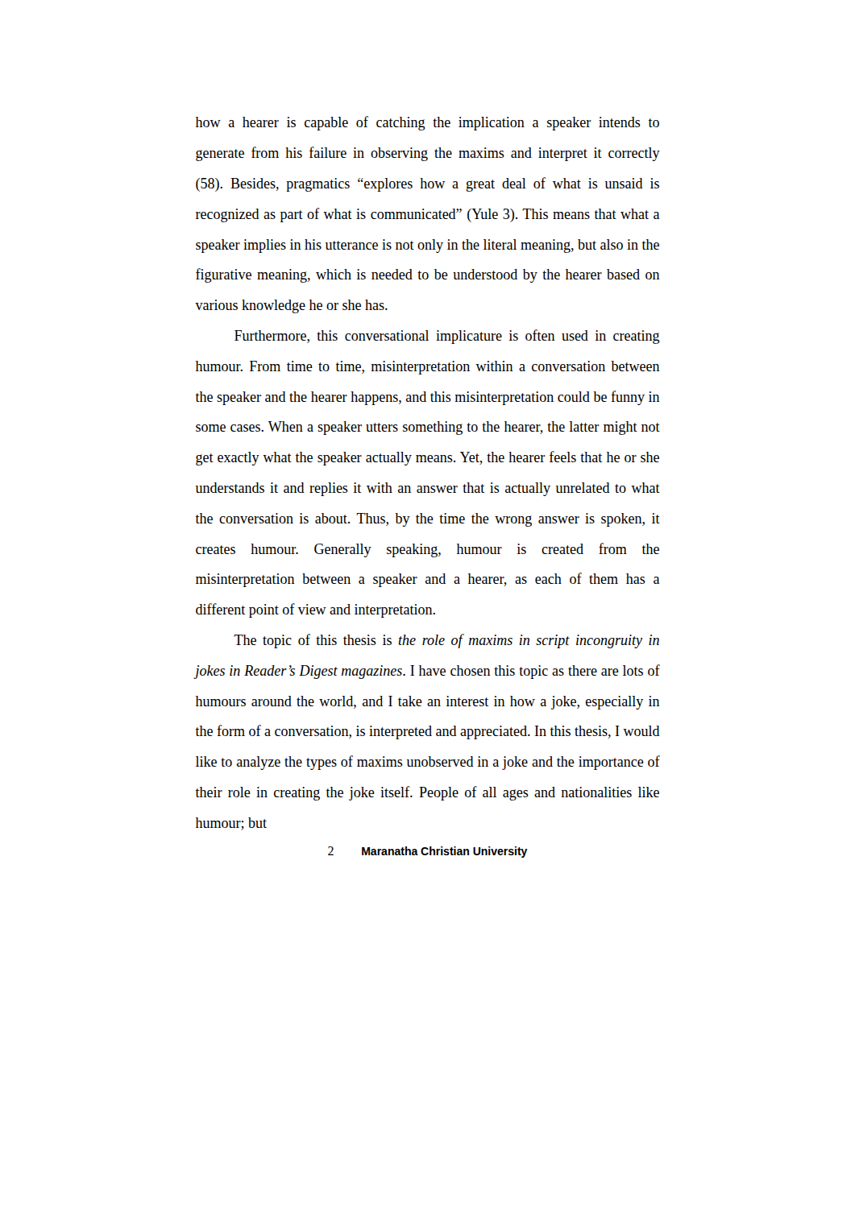how a hearer is capable of catching the implication a speaker intends to generate from his failure in observing the maxims and interpret it correctly (58). Besides, pragmatics “explores how a great deal of what is unsaid is recognized as part of what is communicated” (Yule 3). This means that what a speaker implies in his utterance is not only in the literal meaning, but also in the figurative meaning, which is needed to be understood by the hearer based on various knowledge he or she has.
Furthermore, this conversational implicature is often used in creating humour. From time to time, misinterpretation within a conversation between the speaker and the hearer happens, and this misinterpretation could be funny in some cases. When a speaker utters something to the hearer, the latter might not get exactly what the speaker actually means. Yet, the hearer feels that he or she understands it and replies it with an answer that is actually unrelated to what the conversation is about. Thus, by the time the wrong answer is spoken, it creates humour. Generally speaking, humour is created from the misinterpretation between a speaker and a hearer, as each of them has a different point of view and interpretation.
The topic of this thesis is the role of maxims in script incongruity in jokes in Reader’s Digest magazines. I have chosen this topic as there are lots of humours around the world, and I take an interest in how a joke, especially in the form of a conversation, is interpreted and appreciated. In this thesis, I would like to analyze the types of maxims unobserved in a joke and the importance of their role in creating the joke itself. People of all ages and nationalities like humour; but
2 Maranatha Christian University